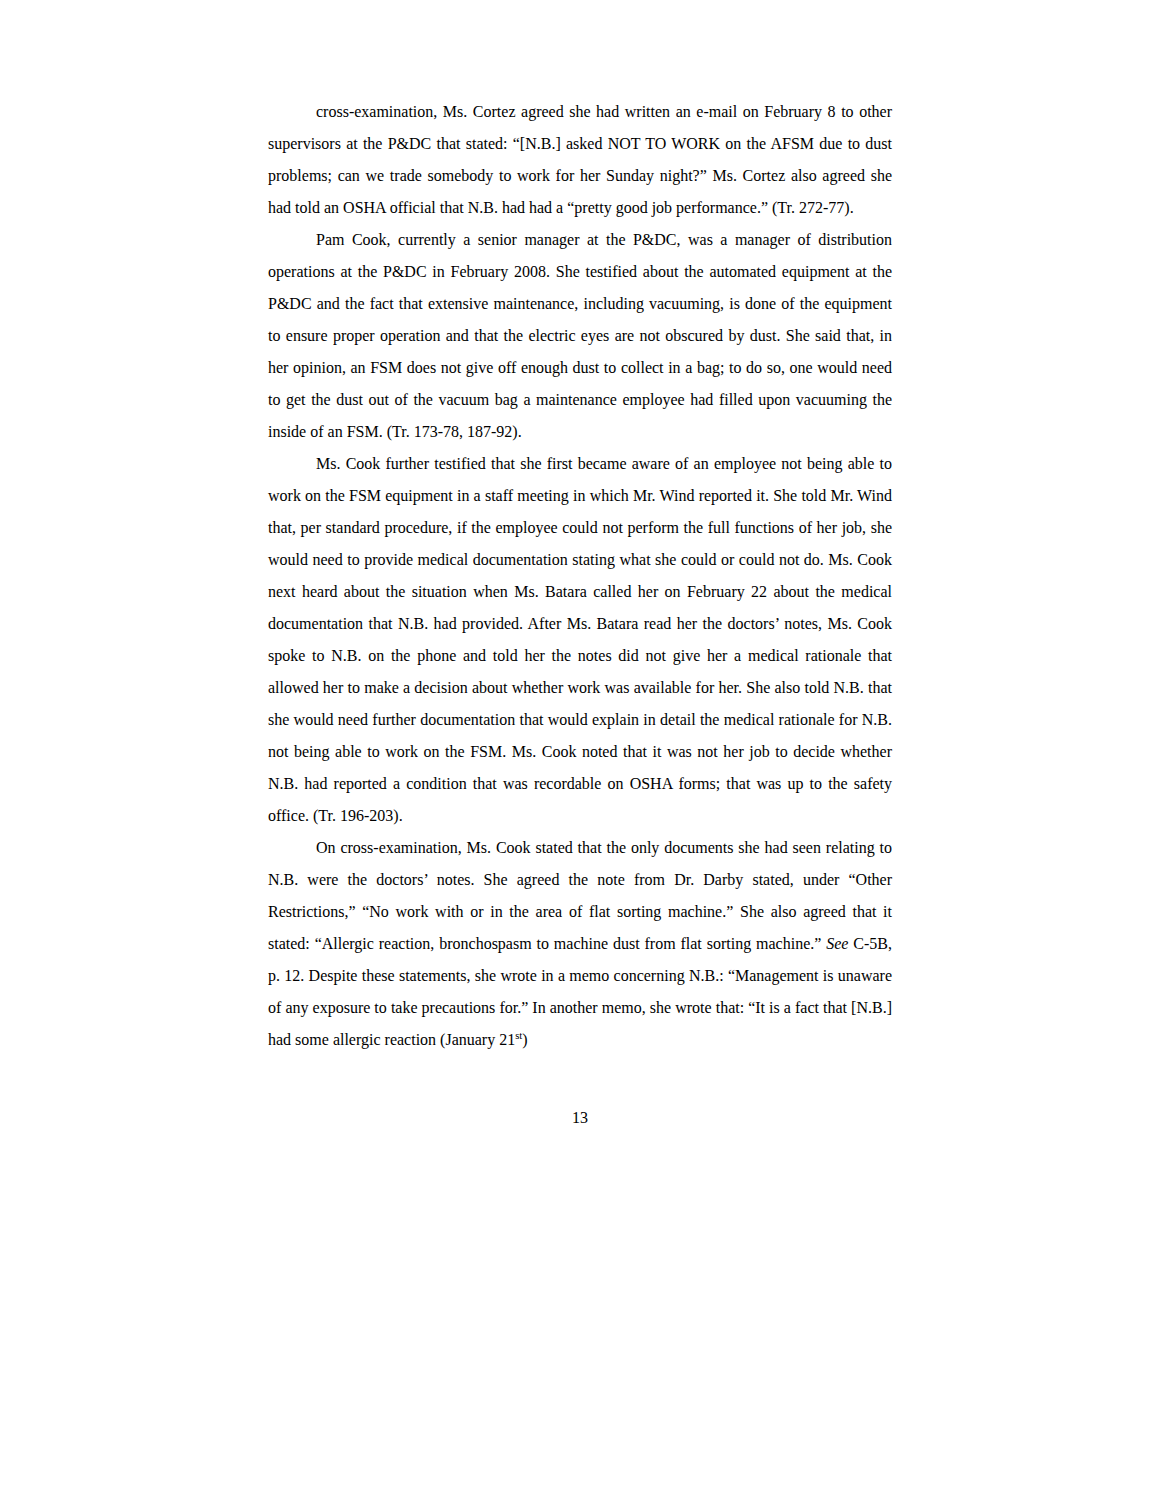cross-examination, Ms. Cortez agreed she had written an e-mail on February 8 to other supervisors at the P&DC that stated: “[N.B.] asked NOT TO WORK on the AFSM due to dust problems; can we trade somebody to work for her Sunday night?” Ms. Cortez also agreed she had told an OSHA official that N.B. had had a “pretty good job performance.” (Tr. 272-77).
Pam Cook, currently a senior manager at the P&DC, was a manager of distribution operations at the P&DC in February 2008. She testified about the automated equipment at the P&DC and the fact that extensive maintenance, including vacuuming, is done of the equipment to ensure proper operation and that the electric eyes are not obscured by dust. She said that, in her opinion, an FSM does not give off enough dust to collect in a bag; to do so, one would need to get the dust out of the vacuum bag a maintenance employee had filled upon vacuuming the inside of an FSM. (Tr. 173-78, 187-92).
Ms. Cook further testified that she first became aware of an employee not being able to work on the FSM equipment in a staff meeting in which Mr. Wind reported it. She told Mr. Wind that, per standard procedure, if the employee could not perform the full functions of her job, she would need to provide medical documentation stating what she could or could not do. Ms. Cook next heard about the situation when Ms. Batara called her on February 22 about the medical documentation that N.B. had provided. After Ms. Batara read her the doctors’ notes, Ms. Cook spoke to N.B. on the phone and told her the notes did not give her a medical rationale that allowed her to make a decision about whether work was available for her. She also told N.B. that she would need further documentation that would explain in detail the medical rationale for N.B. not being able to work on the FSM. Ms. Cook noted that it was not her job to decide whether N.B. had reported a condition that was recordable on OSHA forms; that was up to the safety office. (Tr. 196-203).
On cross-examination, Ms. Cook stated that the only documents she had seen relating to N.B. were the doctors’ notes. She agreed the note from Dr. Darby stated, under “Other Restrictions,” “No work with or in the area of flat sorting machine.” She also agreed that it stated: “Allergic reaction, bronchospasm to machine dust from flat sorting machine.” See C-5B, p. 12. Despite these statements, she wrote in a memo concerning N.B.: “Management is unaware of any exposure to take precautions for.” In another memo, she wrote that: “It is a fact that [N.B.] had some allergic reaction (January 21st)
13